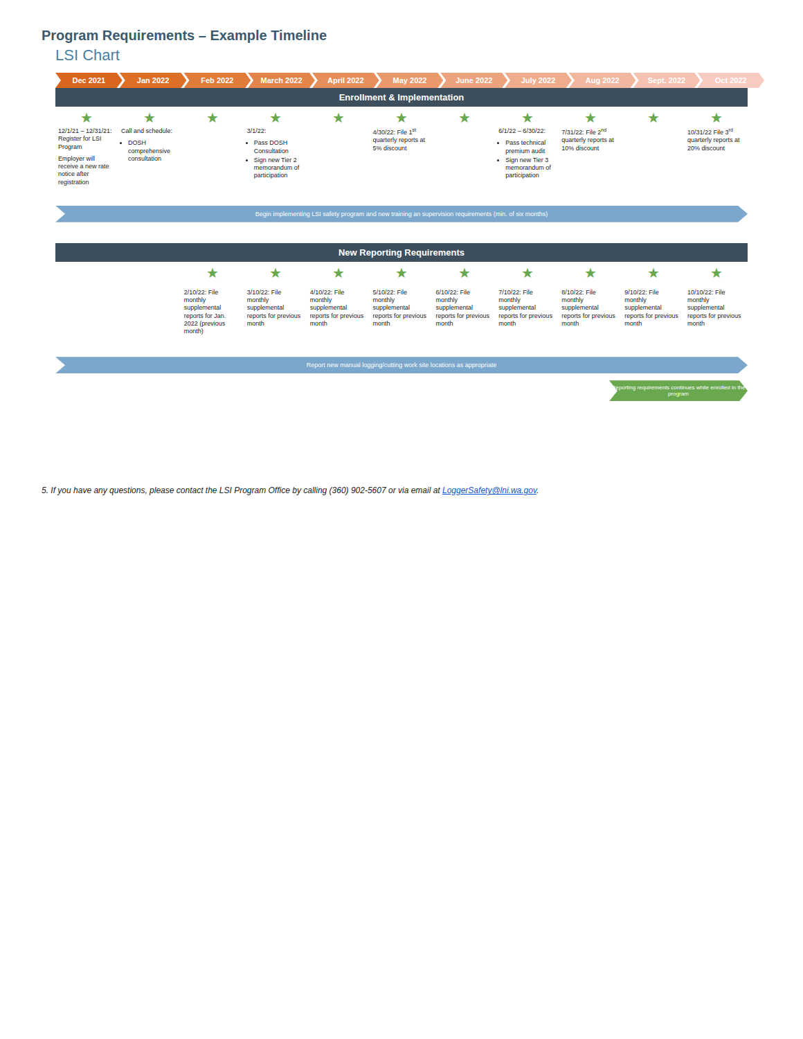Program Requirements – Example Timeline
LSI Chart
Dec 2021
Jan 2022
Feb 2022
March 2022
April 2022
May 2022
June 2022
July 2022
Aug 2022
Sept. 2022
Oct 2022
Enrollment & Implementation
★ ★ ★ ★ ★ ★ ★ ★ ★ ★ ★
12/1/21 – 12/31/21: Register for LSI Program
Employer will receive a new rate notice after registration
Call and schedule:
DOSH comprehensive consultation
3/1/22:
Pass DOSH Consultation
Sign new Tier 2 memorandum of participation
4/30/22: File 1st quarterly reports at 5% discount
6/1/22 – 6/30/22:
Pass technical premium audit
Sign new Tier 3 memorandum of participation
7/31/22: File 2nd quarterly reports at 10% discount
10/31/22 File 3rd quarterly reports at 20% discount
Begin implementing LSI safety program and new training an supervision requirements (min. of six months)
New Reporting Requirements
★ ★ ★ ★ ★ ★ ★ ★ ★ ★ ★
2/10/22: File monthly supplemental reports for Jan. 2022 (previous month)
3/10/22: File monthly supplemental reports for previous month
4/10/22: File monthly supplemental reports for previous month
5/10/22: File monthly supplemental reports for previous month
6/10/22: File monthly supplemental reports for previous month
7/10/22: File monthly supplemental reports for previous month
8/10/22: File monthly supplemental reports for previous month
9/10/22: File monthly supplemental reports for previous month
10/10/22: File monthly supplemental reports for previous month
Report new manual logging/cutting work site locations as appropriate
Reporting requirements continues while enrolled in the program
5. If you have any questions, please contact the LSI Program Office by calling (360) 902-5607 or via email at LoggerSafety@lni.wa.gov.